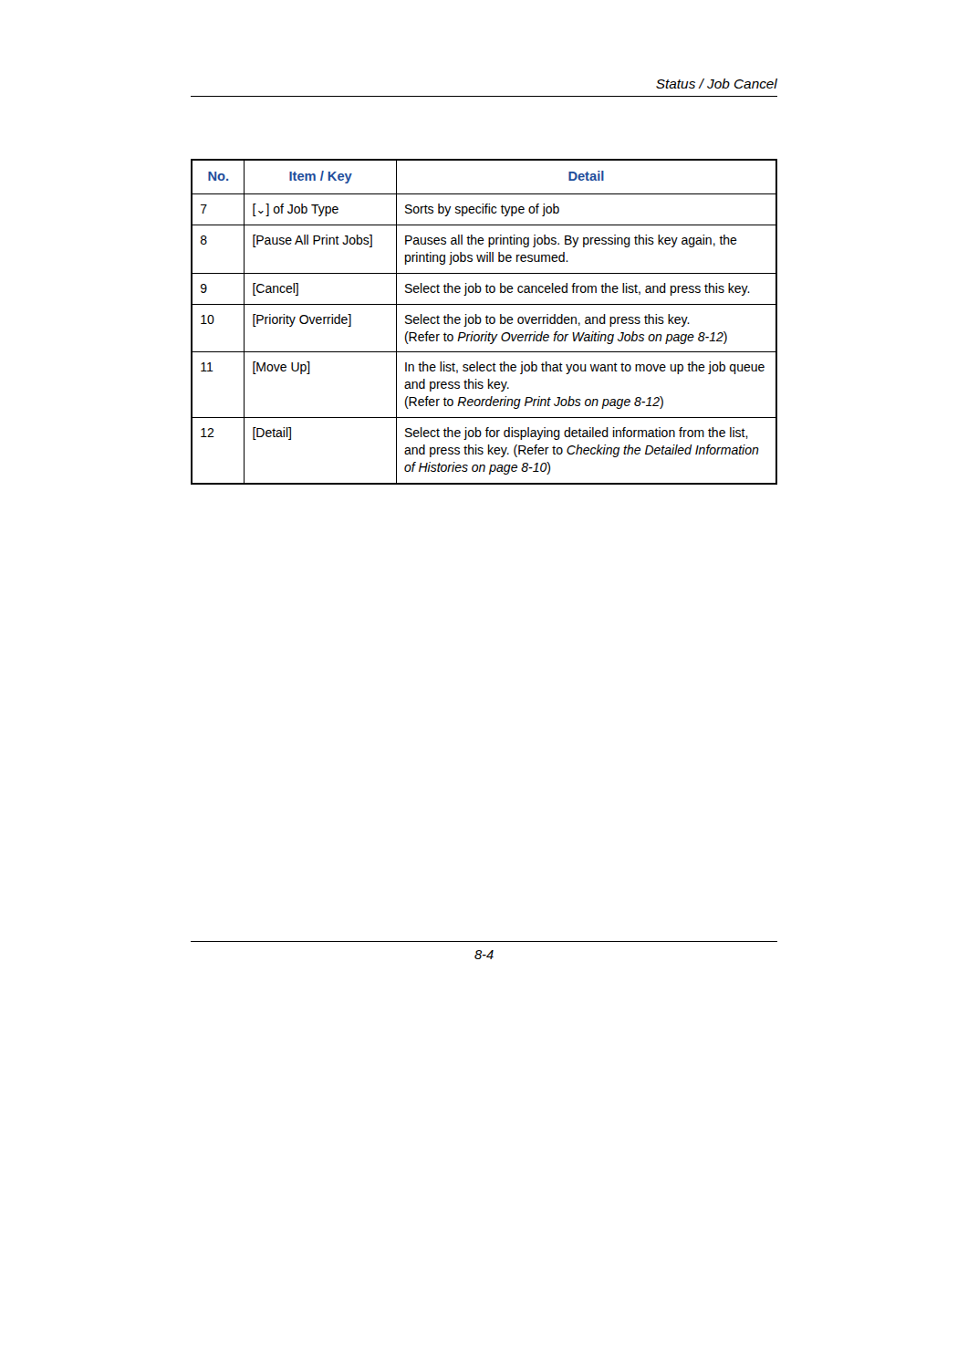Status / Job Cancel
| No. | Item / Key | Detail |
| --- | --- | --- |
| 7 | [ ⌄ ] of Job Type | Sorts by specific type of job |
| 8 | [Pause All Print Jobs] | Pauses all the printing jobs. By pressing this key again, the printing jobs will be resumed. |
| 9 | [Cancel] | Select the job to be canceled from the list, and press this key. |
| 10 | [Priority Override] | Select the job to be overridden, and press this key. (Refer to Priority Override for Waiting Jobs on page 8-12 ) |
| 11 | [Move Up] | In the list, select the job that you want to move up the job queue and press this key. (Refer to Reordering Print Jobs on page 8-12 ) |
| 12 | [Detail] | Select the job for displaying detailed information from the list, and press this key. (Refer to Checking the Detailed Information of Histories on page 8-10 ) |
8-4